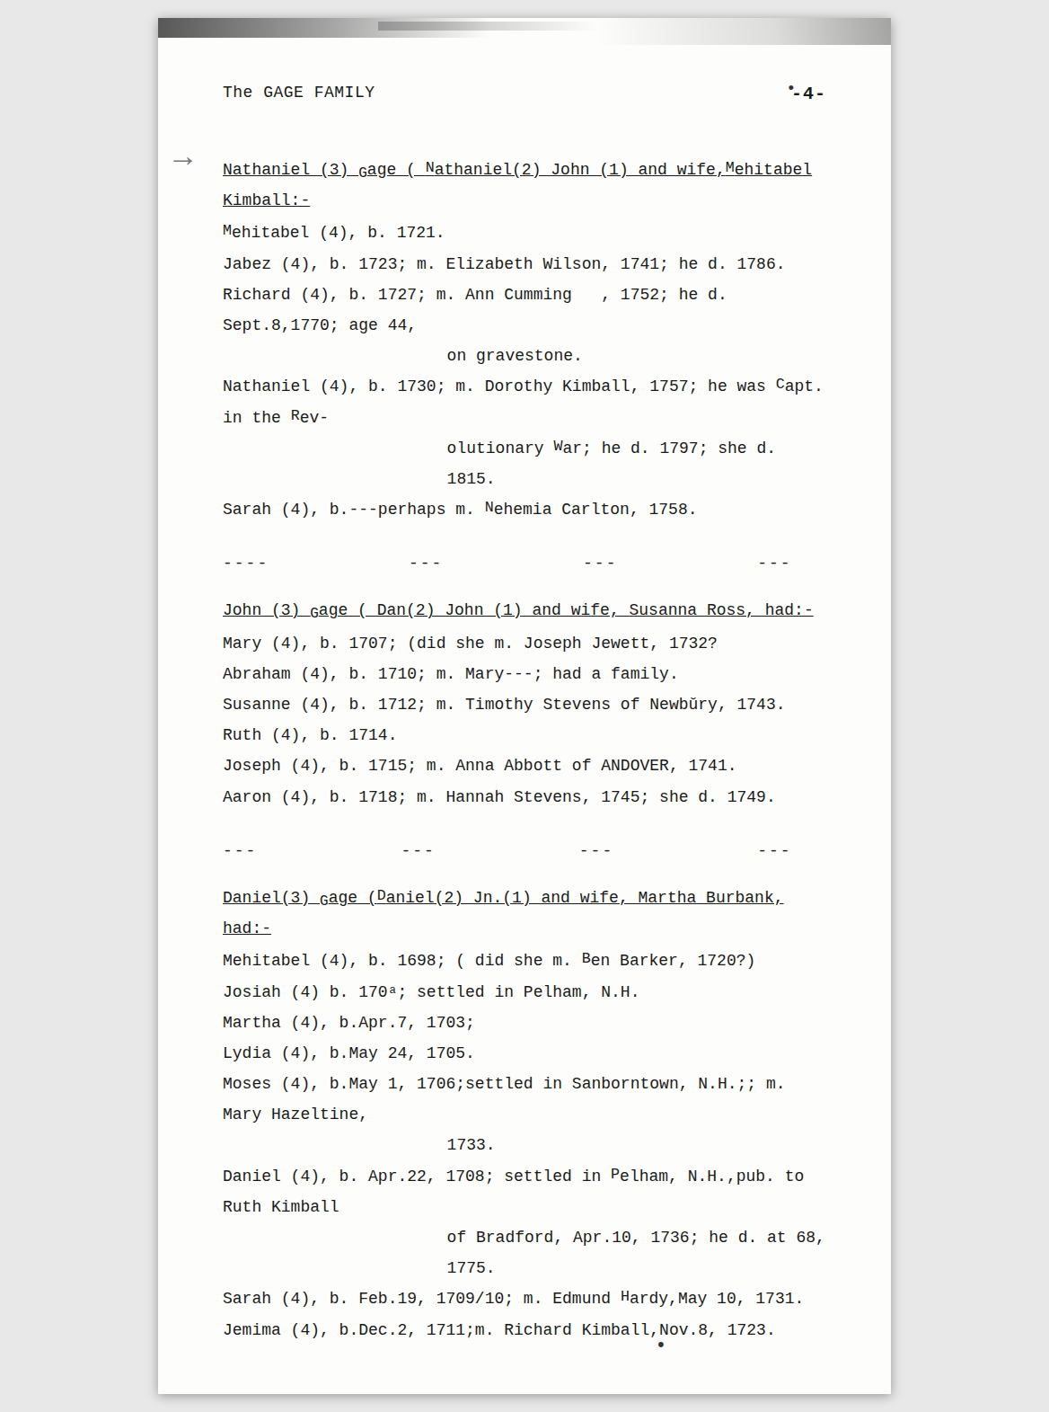•
→
The GAGE FAMILY
-4-
Nathaniel (3) Gage ( Nathaniel(2) John (1) and wife,Mehitabel Kimball:-
Mehitabel (4), b. 1721.
Jabez (4), b. 1723; m. Elizabeth Wilson, 1741; he d. 1786.
Richard (4), b. 1727; m. Ann Cumming , 1752; he d. Sept.8,1770; age 44, on gravestone.
Nathaniel (4), b. 1730; m. Dorothy Kimball, 1757; he was Capt. in the Rev- olutionary War; he d. 1797; she d. 1815.
Sarah (4), b.---perhaps m. Nehemia Carlton, 1758.
-------------
John (3) Gage ( Dan(2) John (1) and wife, Susanna Ross, had:-
Mary (4), b. 1707; (did she m. Joseph Jewett, 1732?
Abraham (4), b. 1710; m. Mary---; had a family.
Susanne (4), b. 1712; m. Timothy Stevens of Newbŭry, 1743.
Ruth (4), b. 1714.
Joseph (4), b. 1715; m. Anna Abbott of ANDOVER, 1741.
Aaron (4), b. 1718; m. Hannah Stevens, 1745; she d. 1749.
------------
Daniel(3) Gage (Daniel(2) Jn.(1) and wife, Martha Burbank, had:-
Mehitabel (4), b. 1698; ( did she m. Ben Barker, 1720?)
Josiah (4) b. 170ᵃ; settled in Pelham, N.H.
Martha (4), b.Apr.7, 1703;
Lydia (4), b.May 24, 1705.
Moses (4), b.May 1, 1706;settled in Sanborntown, N.H.;; m. Mary Hazeltine, 1733.
Daniel (4), b. Apr.22, 1708; settled in Pelham, N.H.,pub. to Ruth Kimball of Bradford, Apr.10, 1736; he d. at 68, 1775.
Sarah (4), b. Feb.19, 1709/10; m. Edmund Hardy,May 10, 1731.
Jemima (4), b.Dec.2, 1711;m. Richard Kimball,Nov.8, 1723.
•